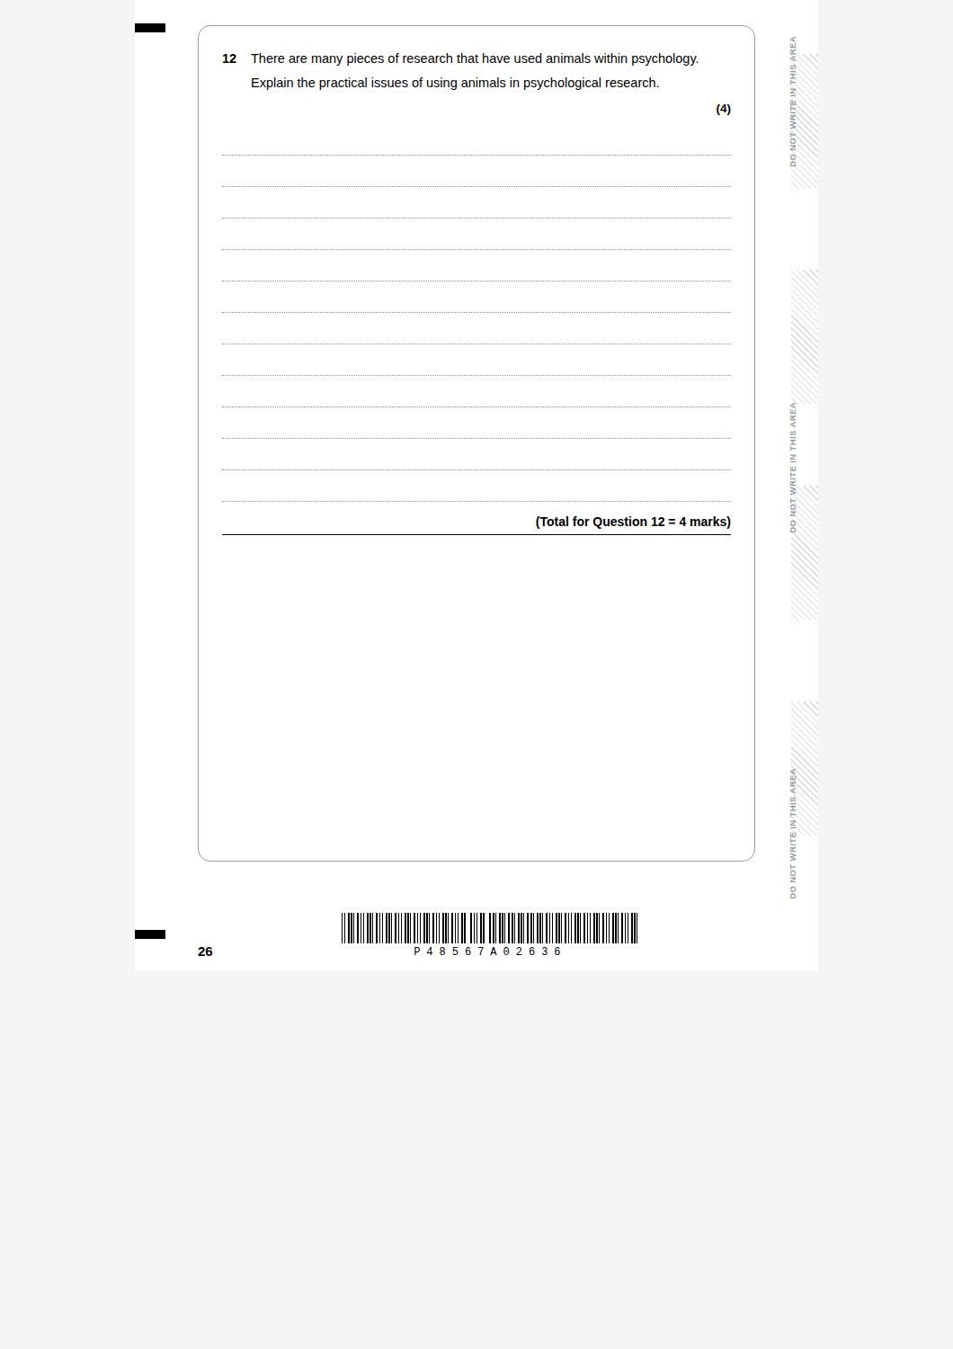Do not write in this area Do not write in this area Do not write in this area
12
There are many pieces of research that have used animals within psychology.
Explain the practical issues of using animals in psychological research.
(4)
(Total for Question 12 = 4 marks)
26
P48567A02636